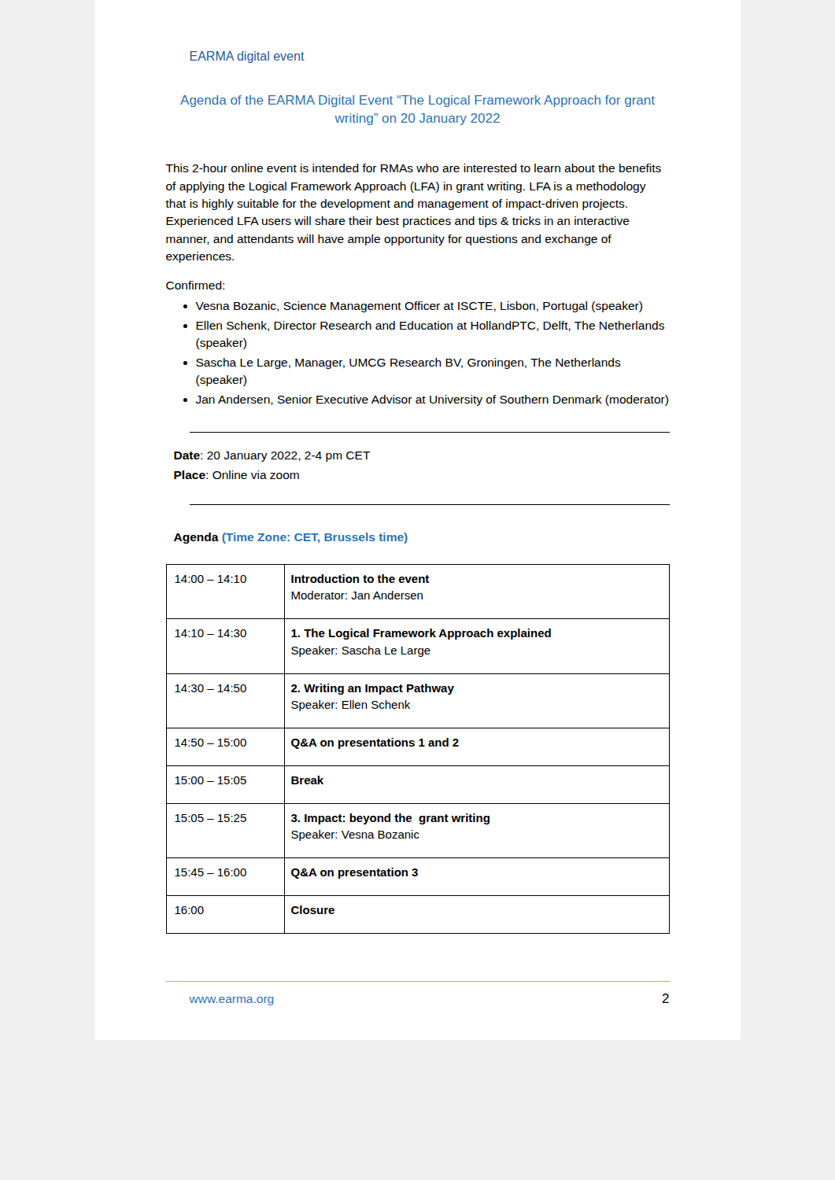EARMA digital event
Agenda of the EARMA Digital Event “The Logical Framework Approach for grant writing” on 20 January 2022
This 2-hour online event is intended for RMAs who are interested to learn about the benefits of applying the Logical Framework Approach (LFA) in grant writing. LFA is a methodology that is highly suitable for the development and management of impact-driven projects. Experienced LFA users will share their best practices and tips & tricks in an interactive manner, and attendants will have ample opportunity for questions and exchange of experiences.
Confirmed:
Vesna Bozanic, Science Management Officer at ISCTE, Lisbon, Portugal (speaker)
Ellen Schenk, Director Research and Education at HollandPTC, Delft, The Netherlands (speaker)
Sascha Le Large, Manager, UMCG Research BV, Groningen, The Netherlands (speaker)
Jan Andersen, Senior Executive Advisor at University of Southern Denmark (moderator)
Date: 20 January 2022, 2-4 pm CET
Place: Online via zoom
Agenda (Time Zone: CET, Brussels time)
| 14:00 – 14:10 | Introduction to the event Moderator: Jan Andersen |
| 14:10 – 14:30 | 1. The Logical Framework Approach explained Speaker: Sascha Le Large |
| 14:30 – 14:50 | 2. Writing an Impact Pathway Speaker: Ellen Schenk |
| 14:50 – 15:00 | Q&A on presentations 1 and 2 |
| 15:00 – 15:05 | Break |
| 15:05 – 15:25 | 3. Impact: beyond the grant writing Speaker: Vesna Bozanic |
| 15:45 – 16:00 | Q&A on presentation 3 |
| 16:00 | Closure |
www.earma.org 2